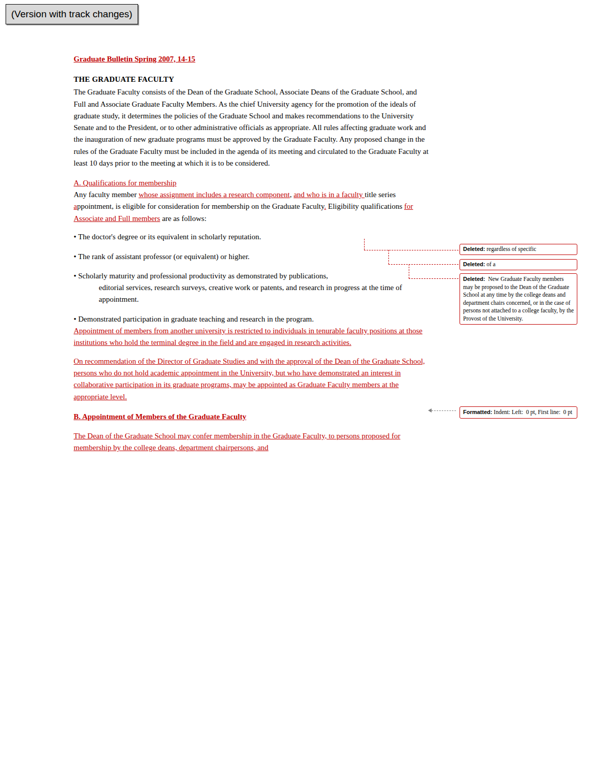(Version with track changes)
Graduate Bulletin Spring 2007, 14-15
THE GRADUATE FACULTY
The Graduate Faculty consists of the Dean of the Graduate School, Associate Deans of the Graduate School, and Full and Associate Graduate Faculty Members. As the chief University agency for the promotion of the ideals of graduate study, it determines the policies of the Graduate School and makes recommendations to the University Senate and to the President, or to other administrative officials as appropriate. All rules affecting graduate work and the inauguration of new graduate programs must be approved by the Graduate Faculty. Any proposed change in the rules of the Graduate Faculty must be included in the agenda of its meeting and circulated to the Graduate Faculty at least 10 days prior to the meeting at which it is to be considered.
A. Qualifications for membership
Any faculty member whose assignment includes a research component, and who is in a faculty title series appointment, is eligible for consideration for membership on the Graduate Faculty. Eligibility qualifications for Associate and Full members are as follows:
• The doctor's degree or its equivalent in scholarly reputation.
• The rank of assistant professor (or equivalent) or higher.
• Scholarly maturity and professional productivity as demonstrated by publications, editorial services, research surveys, creative work or patents, and research in progress at the time of appointment.
• Demonstrated participation in graduate teaching and research in the program.
Appointment of members from another university is restricted to individuals in tenurable faculty positions at those institutions who hold the terminal degree in the field and are engaged in research activities.
On recommendation of the Director of Graduate Studies and with the approval of the Dean of the Graduate School, persons who do not hold academic appointment in the University, but who have demonstrated an interest in collaborative participation in its graduate programs, may be appointed as Graduate Faculty members at the appropriate level.
B. Appointment of Members of the Graduate Faculty
The Dean of the Graduate School may confer membership in the Graduate Faculty, to persons proposed for membership by the college deans, department chairpersons, and
Deleted: regardless of specific
Deleted: of a
Deleted: New Graduate Faculty members may be proposed to the Dean of the Graduate School at any time by the college deans and department chairs concerned, or in the case of persons not attached to a college faculty, by the Provost of the University.
Formatted: Indent: Left: 0 pt, First line: 0 pt